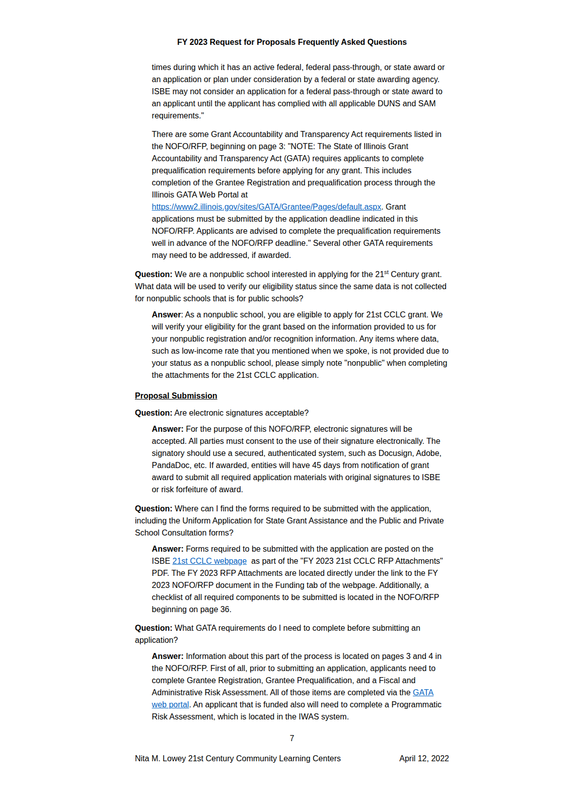FY 2023 Request for Proposals Frequently Asked Questions
times during which it has an active federal, federal pass-through, or state award or an application or plan under consideration by a federal or state awarding agency. ISBE may not consider an application for a federal pass-through or state award to an applicant until the applicant has complied with all applicable DUNS and SAM requirements."
There are some Grant Accountability and Transparency Act requirements listed in the NOFO/RFP, beginning on page 3: "NOTE: The State of Illinois Grant Accountability and Transparency Act (GATA) requires applicants to complete prequalification requirements before applying for any grant. This includes completion of the Grantee Registration and prequalification process through the Illinois GATA Web Portal at https://www2.illinois.gov/sites/GATA/Grantee/Pages/default.aspx. Grant applications must be submitted by the application deadline indicated in this NOFO/RFP. Applicants are advised to complete the prequalification requirements well in advance of the NOFO/RFP deadline." Several other GATA requirements may need to be addressed, if awarded.
Question: We are a nonpublic school interested in applying for the 21st Century grant. What data will be used to verify our eligibility status since the same data is not collected for nonpublic schools that is for public schools?
Answer: As a nonpublic school, you are eligible to apply for 21st CCLC grant. We will verify your eligibility for the grant based on the information provided to us for your nonpublic registration and/or recognition information. Any items where data, such as low-income rate that you mentioned when we spoke, is not provided due to your status as a nonpublic school, please simply note "nonpublic" when completing the attachments for the 21st CCLC application.
Proposal Submission
Question: Are electronic signatures acceptable?
Answer: For the purpose of this NOFO/RFP, electronic signatures will be accepted. All parties must consent to the use of their signature electronically. The signatory should use a secured, authenticated system, such as Docusign, Adobe, PandaDoc, etc. If awarded, entities will have 45 days from notification of grant award to submit all required application materials with original signatures to ISBE or risk forfeiture of award.
Question: Where can I find the forms required to be submitted with the application, including the Uniform Application for State Grant Assistance and the Public and Private School Consultation forms?
Answer: Forms required to be submitted with the application are posted on the ISBE 21st CCLC webpage as part of the "FY 2023 21st CCLC RFP Attachments" PDF. The FY 2023 RFP Attachments are located directly under the link to the FY 2023 NOFO/RFP document in the Funding tab of the webpage. Additionally, a checklist of all required components to be submitted is located in the NOFO/RFP beginning on page 36.
Question: What GATA requirements do I need to complete before submitting an application?
Answer: Information about this part of the process is located on pages 3 and 4 in the NOFO/RFP. First of all, prior to submitting an application, applicants need to complete Grantee Registration, Grantee Prequalification, and a Fiscal and Administrative Risk Assessment. All of those items are completed via the GATA web portal. An applicant that is funded also will need to complete a Programmatic Risk Assessment, which is located in the IWAS system.
7
Nita M. Lowey 21st Century Community Learning Centers April 12, 2022